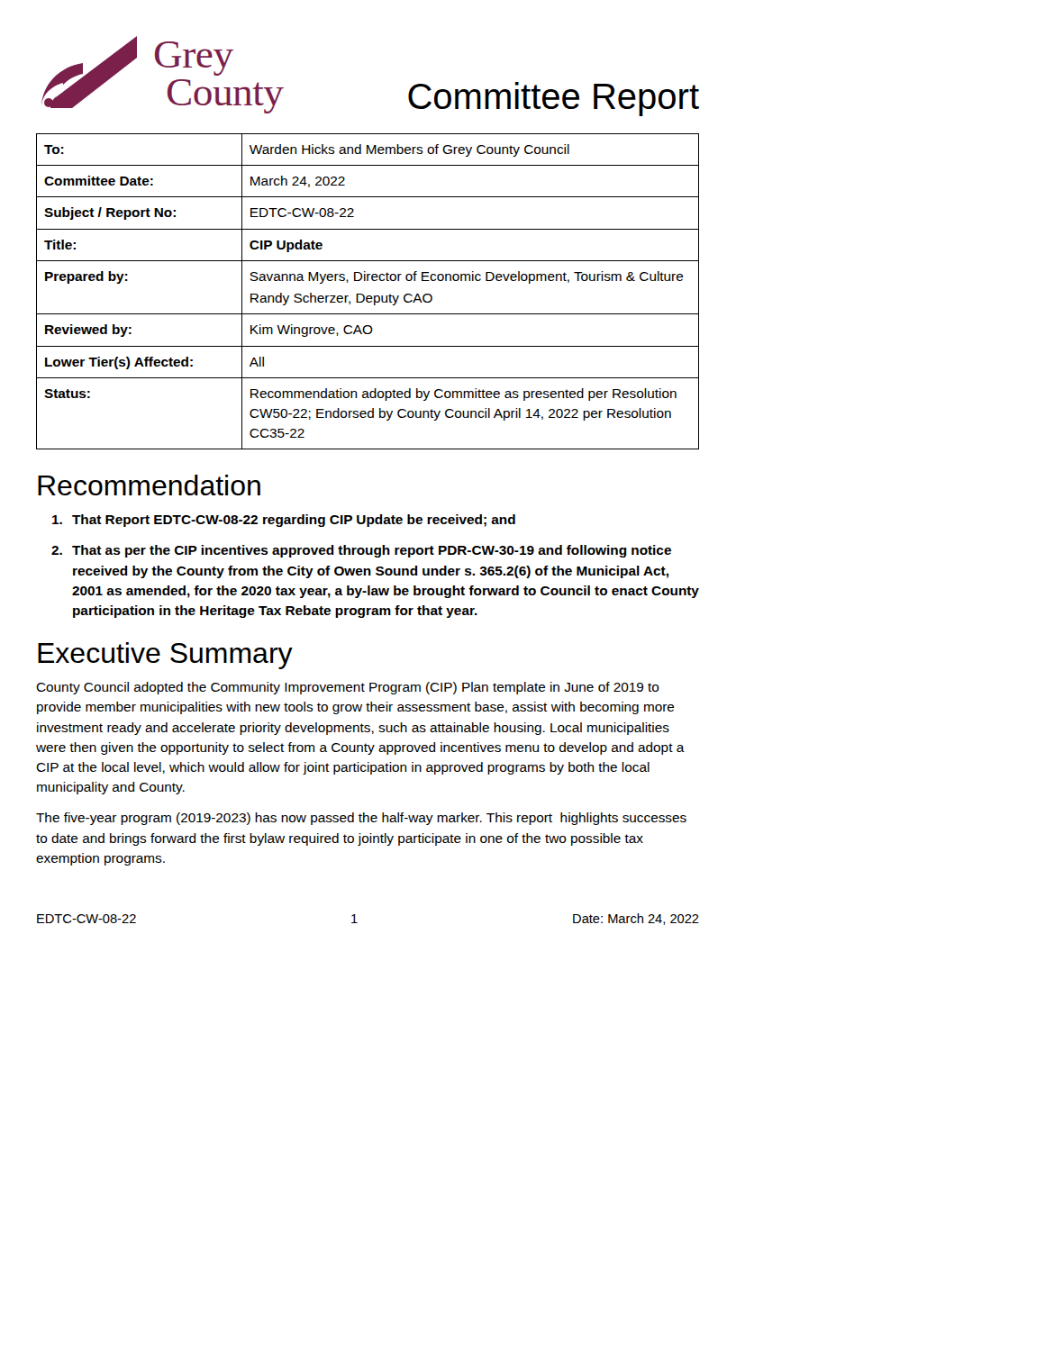Grey County
Committee Report
| To: | Warden Hicks and Members of Grey County Council |
| Committee Date: | March 24, 2022 |
| Subject / Report No: | EDTC-CW-08-22 |
| Title: | CIP Update |
| Prepared by: | Savanna Myers, Director of Economic Development, Tourism & Culture Randy Scherzer, Deputy CAO |
| Reviewed by: | Kim Wingrove, CAO |
| Lower Tier(s) Affected: | All |
| Status: | Recommendation adopted by Committee as presented per Resolution CW50-22; Endorsed by County Council April 14, 2022 per Resolution CC35-22 |
Recommendation
That Report EDTC-CW-08-22 regarding CIP Update be received; and
That as per the CIP incentives approved through report PDR-CW-30-19 and following notice received by the County from the City of Owen Sound under s. 365.2(6) of the Municipal Act, 2001 as amended, for the 2020 tax year, a by-law be brought forward to Council to enact County participation in the Heritage Tax Rebate program for that year.
Executive Summary
County Council adopted the Community Improvement Program (CIP) Plan template in June of 2019 to provide member municipalities with new tools to grow their assessment base, assist with becoming more investment ready and accelerate priority developments, such as attainable housing. Local municipalities were then given the opportunity to select from a County approved incentives menu to develop and adopt a CIP at the local level, which would allow for joint participation in approved programs by both the local municipality and County.
The five-year program (2019-2023) has now passed the half-way marker. This report highlights successes to date and brings forward the first bylaw required to jointly participate in one of the two possible tax exemption programs.
EDTC-CW-08-22
1
Date: March 24, 2022